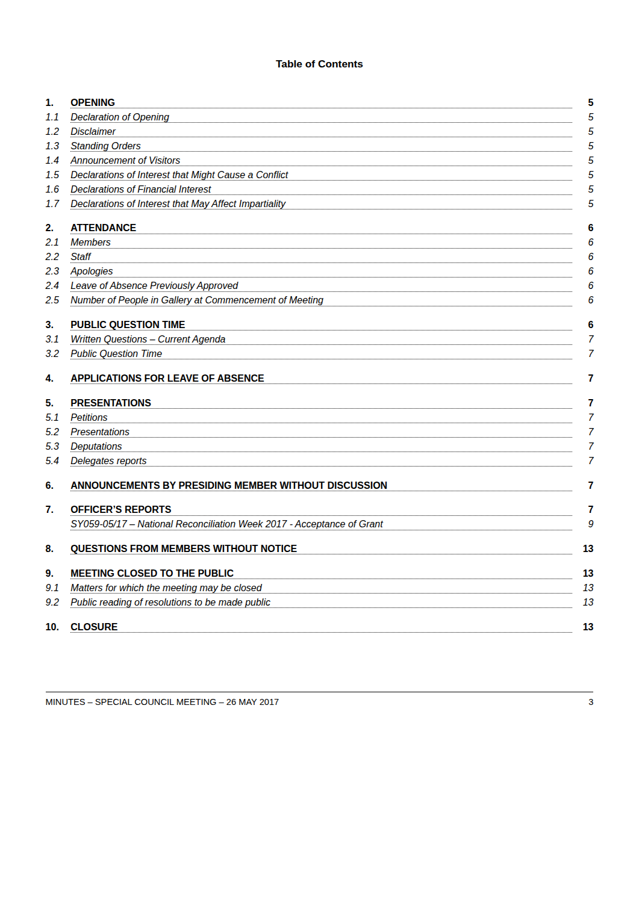Table of Contents
| 1. | OPENING | 5 |
| 1.1 | Declaration of Opening | 5 |
| 1.2 | Disclaimer | 5 |
| 1.3 | Standing Orders | 5 |
| 1.4 | Announcement of Visitors | 5 |
| 1.5 | Declarations of Interest that Might Cause a Conflict | 5 |
| 1.6 | Declarations of Financial Interest | 5 |
| 1.7 | Declarations of Interest that May Affect Impartiality | 5 |
| 2. | ATTENDANCE | 6 |
| 2.1 | Members | 6 |
| 2.2 | Staff | 6 |
| 2.3 | Apologies | 6 |
| 2.4 | Leave of Absence Previously Approved | 6 |
| 2.5 | Number of People in Gallery at Commencement of Meeting | 6 |
| 3. | PUBLIC QUESTION TIME | 6 |
| 3.1 | Written Questions – Current Agenda | 7 |
| 3.2 | Public Question Time | 7 |
| 4. | APPLICATIONS FOR LEAVE OF ABSENCE | 7 |
| 5. | PRESENTATIONS | 7 |
| 5.1 | Petitions | 7 |
| 5.2 | Presentations | 7 |
| 5.3 | Deputations | 7 |
| 5.4 | Delegates reports | 7 |
| 6. | ANNOUNCEMENTS BY PRESIDING MEMBER WITHOUT DISCUSSION | 7 |
| 7. | OFFICER’S REPORTS | 7 |
| | SY059-05/17 – National Reconciliation Week 2017 - Acceptance of Grant | 9 |
| 8. | QUESTIONS FROM MEMBERS WITHOUT NOTICE | 13 |
| 9. | MEETING CLOSED TO THE PUBLIC | 13 |
| 9.1 | Matters for which the meeting may be closed | 13 |
| 9.2 | Public reading of resolutions to be made public | 13 |
| 10. | CLOSURE | 13 |
MINUTES – SPECIAL COUNCIL MEETING – 26 MAY 2017 3